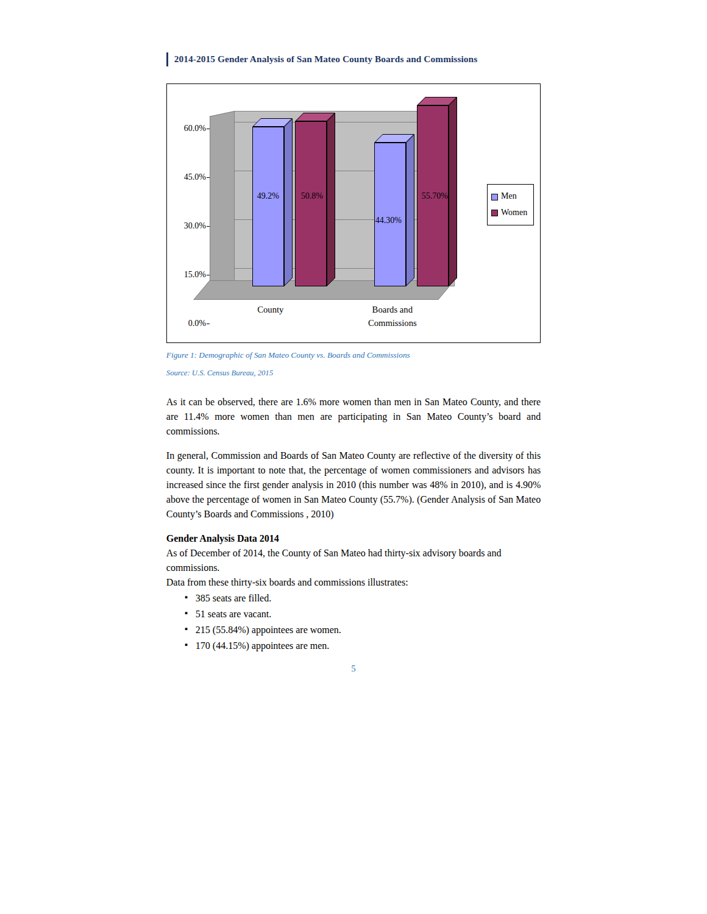2014-2015 Gender Analysis of San Mateo County Boards and Commissions
60.0% 45.0% 30.0% 15.0% 0.0%
49.2%
50.8%
44.30%
55.70%
County
Boards and
Commissions
Men
Women
Figure 1: Demographic of San Mateo County vs. Boards and Commissions
Source: U.S. Census Bureau, 2015
As it can be observed, there are 1.6% more women than men in San Mateo County, and there are 11.4% more women than men are participating in San Mateo County’s board and commissions.
In general, Commission and Boards of San Mateo County are reflective of the diversity of this county. It is important to note that, the percentage of women commissioners and advisors has increased since the first gender analysis in 2010 (this number was 48% in 2010), and is 4.90% above the percentage of women in San Mateo County (55.7%). (Gender Analysis of San Mateo County’s Boards and Commissions , 2010)
Gender Analysis Data 2014
As of December of 2014, the County of San Mateo had thirty-six advisory boards and commissions.
Data from these thirty-six boards and commissions illustrates:
385 seats are filled.
51 seats are vacant.
215 (55.84%) appointees are women.
170 (44.15%) appointees are men.
5